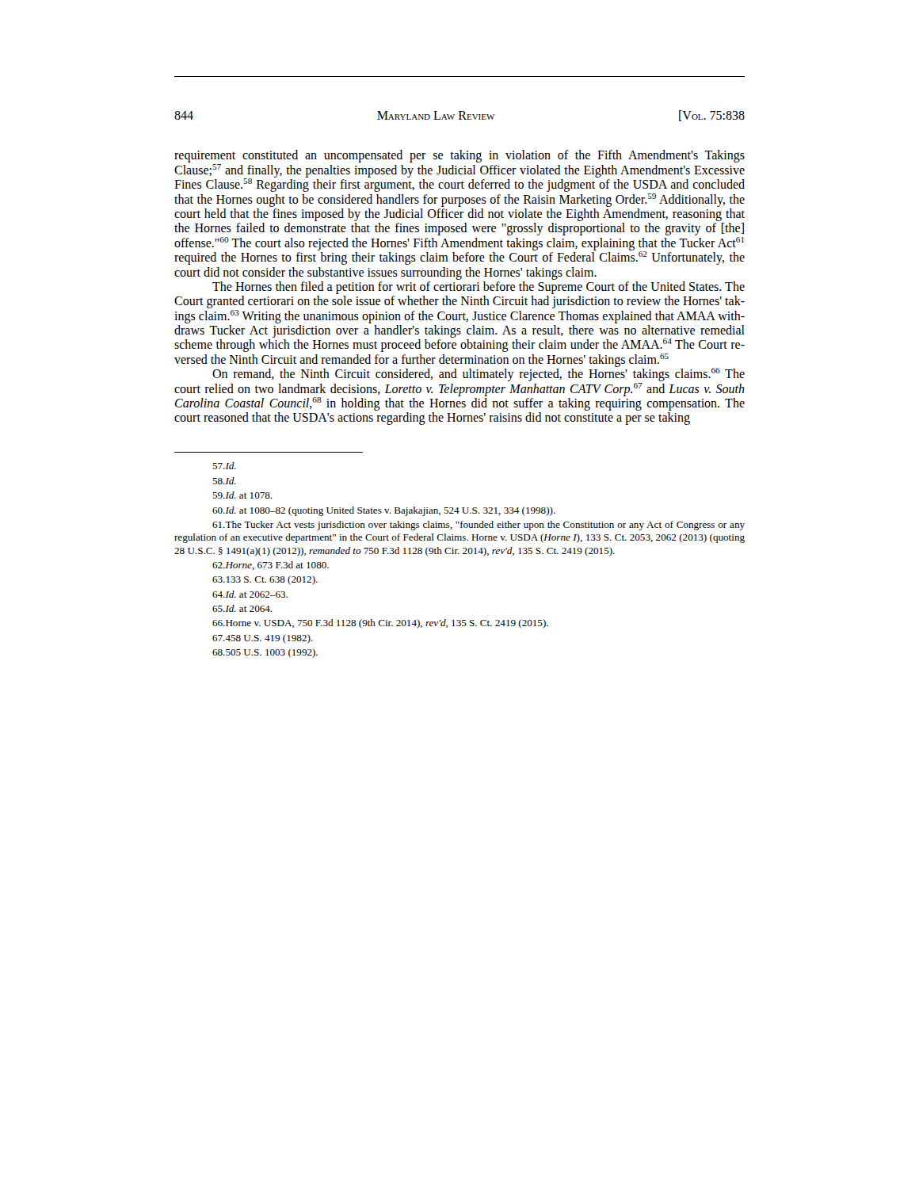844 Maryland Law Review [Vol. 75:838
requirement constituted an uncompensated per se taking in violation of the Fifth Amendment's Takings Clause;57 and finally, the penalties imposed by the Judicial Officer violated the Eighth Amendment's Excessive Fines Clause.58 Regarding their first argument, the court deferred to the judgment of the USDA and concluded that the Hornes ought to be considered handlers for purposes of the Raisin Marketing Order.59 Additionally, the court held that the fines imposed by the Judicial Officer did not violate the Eighth Amendment, reasoning that the Hornes failed to demonstrate that the fines imposed were "grossly disproportional to the gravity of [the] offense."60 The court also rejected the Hornes' Fifth Amendment takings claim, explaining that the Tucker Act61 required the Hornes to first bring their takings claim before the Court of Federal Claims.62 Unfortunately, the court did not consider the substantive issues surrounding the Hornes' takings claim.
The Hornes then filed a petition for writ of certiorari before the Supreme Court of the United States. The Court granted certiorari on the sole issue of whether the Ninth Circuit had jurisdiction to review the Hornes' takings claim.63 Writing the unanimous opinion of the Court, Justice Clarence Thomas explained that AMAA withdraws Tucker Act jurisdiction over a handler's takings claim. As a result, there was no alternative remedial scheme through which the Hornes must proceed before obtaining their claim under the AMAA.64 The Court reversed the Ninth Circuit and remanded for a further determination on the Hornes' takings claim.65
On remand, the Ninth Circuit considered, and ultimately rejected, the Hornes' takings claims.66 The court relied on two landmark decisions, Loretto v. Teleprompter Manhattan CATV Corp.67 and Lucas v. South Carolina Coastal Council,68 in holding that the Hornes did not suffer a taking requiring compensation. The court reasoned that the USDA's actions regarding the Hornes' raisins did not constitute a per se taking
57. Id.
58. Id.
59. Id. at 1078.
60. Id. at 1080–82 (quoting United States v. Bajakajian, 524 U.S. 321, 334 (1998)).
61. The Tucker Act vests jurisdiction over takings claims, "founded either upon the Constitution or any Act of Congress or any regulation of an executive department" in the Court of Federal Claims. Horne v. USDA (Horne I), 133 S. Ct. 2053, 2062 (2013) (quoting 28 U.S.C. § 1491(a)(1) (2012)), remanded to 750 F.3d 1128 (9th Cir. 2014), rev'd, 135 S. Ct. 2419 (2015).
62. Horne, 673 F.3d at 1080.
63. 133 S. Ct. 638 (2012).
64. Id. at 2062–63.
65. Id. at 2064.
66. Horne v. USDA, 750 F.3d 1128 (9th Cir. 2014), rev'd, 135 S. Ct. 2419 (2015).
67. 458 U.S. 419 (1982).
68. 505 U.S. 1003 (1992).